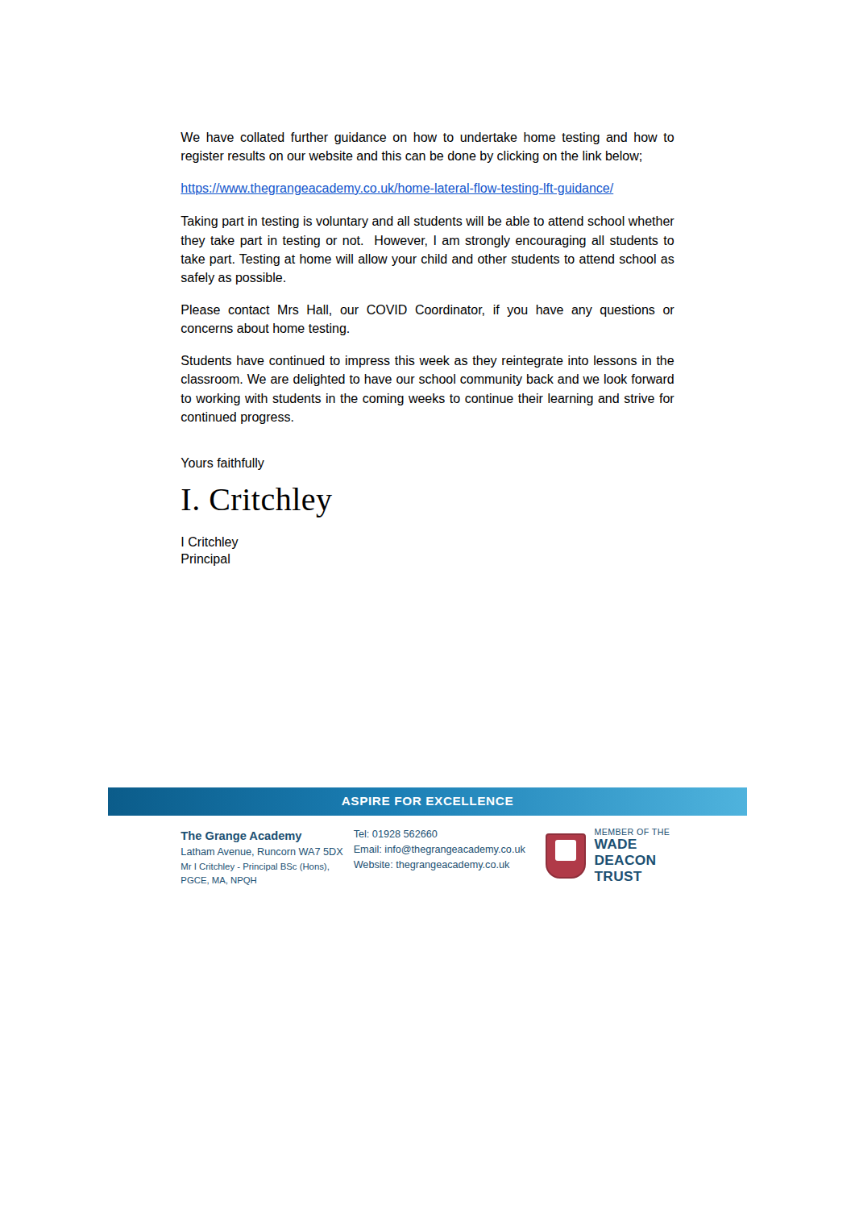We have collated further guidance on how to undertake home testing and how to register results on our website and this can be done by clicking on the link below;
https://www.thegrangeacademy.co.uk/home-lateral-flow-testing-lft-guidance/
Taking part in testing is voluntary and all students will be able to attend school whether they take part in testing or not. However, I am strongly encouraging all students to take part. Testing at home will allow your child and other students to attend school as safely as possible.
Please contact Mrs Hall, our COVID Coordinator, if you have any questions or concerns about home testing.
Students have continued to impress this week as they reintegrate into lessons in the classroom. We are delighted to have our school community back and we look forward to working with students in the coming weeks to continue their learning and strive for continued progress.
Yours faithfully
I. Critchley
I Critchley
Principal
ASPIRE FOR EXCELLENCE
The Grange Academy
Latham Avenue, Runcorn WA7 5DX
Mr I Critchley - Principal BSc (Hons), PGCE, MA, NPQH
Tel: 01928 562660
Email: info@thegrangeacademy.co.uk
Website: thegrangeacademy.co.uk
MEMBER OF THE
WADE DEACON
TRUST